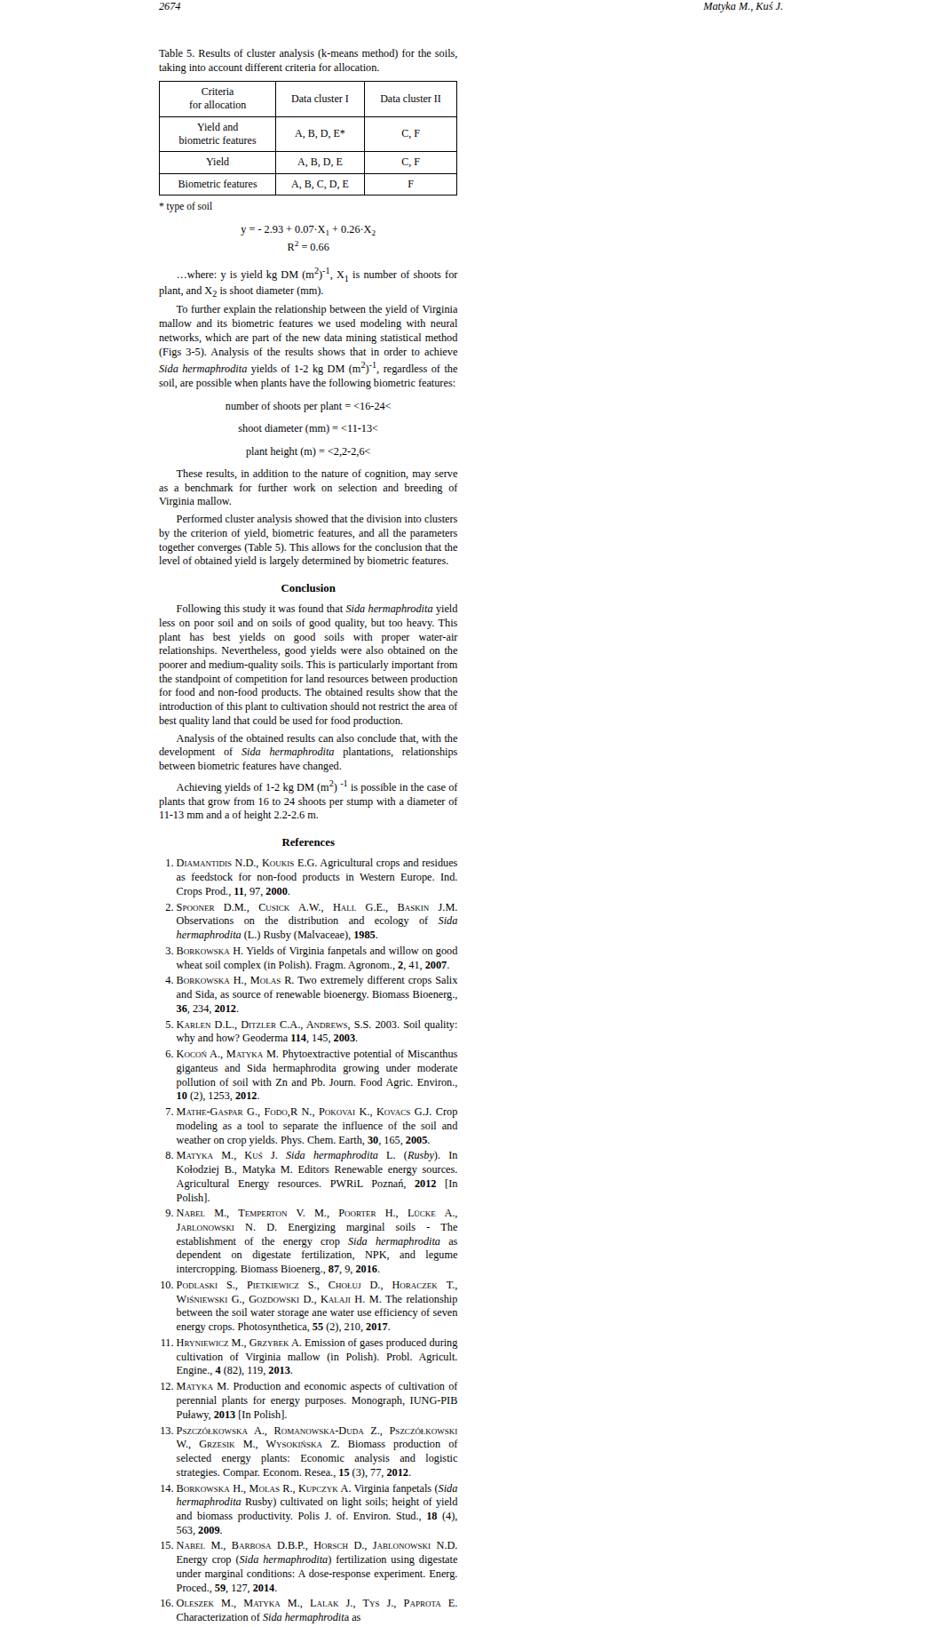2674
Matyka M., Kuś J.
Table 5. Results of cluster analysis (k-means method) for the soils, taking into account different criteria for allocation.
| Criteria for allocation | Data cluster I | Data cluster II |
| --- | --- | --- |
| Yield and biometric features | A, B, D, E* | C, F |
| Yield | A, B, D, E | C, F |
| Biometric features | A, B, C, D, E | F |
* type of soil
y = - 2.93 + 0.07·X1 + 0.26·X2 R2 = 0.66
…where: y is yield kg DM (m2)-1, X1 is number of shoots for plant, and X2 is shoot diameter (mm).
To further explain the relationship between the yield of Virginia mallow and its biometric features we used modeling with neural networks, which are part of the new data mining statistical method (Figs 3-5). Analysis of the results shows that in order to achieve Sida hermaphrodita yields of 1-2 kg DM (m2)-1, regardless of the soil, are possible when plants have the following biometric features:
number of shoots per plant = <16-24<
shoot diameter (mm) = <11-13<
plant height (m) = <2,2-2,6<
These results, in addition to the nature of cognition, may serve as a benchmark for further work on selection and breeding of Virginia mallow.
Performed cluster analysis showed that the division into clusters by the criterion of yield, biometric features, and all the parameters together converges (Table 5). This allows for the conclusion that the level of obtained yield is largely determined by biometric features.
Conclusion
Following this study it was found that Sida hermaphrodita yield less on poor soil and on soils of good quality, but too heavy. This plant has best yields on good soils with proper water-air relationships. Nevertheless, good yields were also obtained on the poorer and medium-quality soils. This is particularly important from the standpoint of competition for land resources between production for food and non-food products. The obtained results show that the introduction of this plant to cultivation should not restrict the area of best quality land that could be used for food production.
Analysis of the obtained results can also conclude that, with the development of Sida hermaphrodita plantations, relationships between biometric features have changed.
Achieving yields of 1-2 kg DM (m2) -1 is possible in the case of plants that grow from 16 to 24 shoots per stump with a diameter of 11-13 mm and a of height 2.2-2.6 m.
References
Diamantidis N.D., Koukis E.G. Agricultural crops and residues as feedstock for non-food products in Western Europe. Ind. Crops Prod., 11, 97, 2000.
Spooner D.M., Cusick A.W., Hall G.E., Baskin J.M. Observations on the distribution and ecology of Sida hermaphrodita (L.) Rusby (Malvaceae), 1985.
Borkowska H. Yields of Virginia fanpetals and willow on good wheat soil complex (in Polish). Fragm. Agronom., 2, 41, 2007.
Borkowska H., Molas R. Two extremely different crops Salix and Sida, as source of renewable bioenergy. Biomass Bioenerg., 36, 234, 2012.
Karlen D.L., Ditzler C.A., Andrews, S.S. 2003. Soil quality: why and how? Geoderma 114, 145, 2003.
Kocoń A., Matyka M. Phytoextractive potential of Miscanthus giganteus and Sida hermaphrodita growing under moderate pollution of soil with Zn and Pb. Journ. Food Agric. Environ., 10 (2), 1253, 2012.
Mathe-Gaspar G., Fodo,R N., Pokovai K., Kovacs G.J. Crop modeling as a tool to separate the influence of the soil and weather on crop yields. Phys. Chem. Earth, 30, 165, 2005.
Matyka M., Kuś J. Sida hermaphrodita L. (Rusby). In Kołodziej B., Matyka M. Editors Renewable energy sources. Agricultural Energy resources. PWRiL Poznań, 2012 [In Polish].
Nabel M., Temperton V. M., Poorter H., Lücke A., Jablonowski N. D. Energizing marginal soils - The establishment of the energy crop Sida hermaphrodita as dependent on digestate fertilization, NPK, and legume intercropping. Biomass Bioenerg., 87, 9, 2016.
Podlaski S., Pietkiewicz S., Chołuj D., Horaczek T., Wiśniewski G., Gozdowski D., Kalaji H. M. The relationship between the soil water storage ane water use efficiency of seven energy crops. Photosynthetica, 55 (2), 210, 2017.
Hryniewicz M., Grzybek A. Emission of gases produced during cultivation of Virginia mallow (in Polish). Probl. Agricult. Engine., 4 (82), 119, 2013.
Matyka M. Production and economic aspects of cultivation of perennial plants for energy purposes. Monograph, IUNG-PIB Puławy, 2013 [In Polish].
Pszczółkowska A., Romanowska-Duda Z., Pszczółkowski W., Grzesik M., Wysokińska Z. Biomass production of selected energy plants: Economic analysis and logistic strategies. Compar. Econom. Resea., 15 (3), 77, 2012.
Borkowska H., Molas R., Kupczyk A. Virginia fanpetals (Sida hermaphrodita Rusby) cultivated on light soils; height of yield and biomass productivity. Polis J. of. Environ. Stud., 18 (4), 563, 2009.
Nabel M., Barbosa D.B.P., Horsch D., Jablonowski N.D. Energy crop (Sida hermaphrodita) fertilization using digestate under marginal conditions: A dose-response experiment. Energ. Proced., 59, 127, 2014.
Oleszek M., Matyka M., Lalak J., Tys J., Paprota E. Characterization of Sida hermaphrodita as